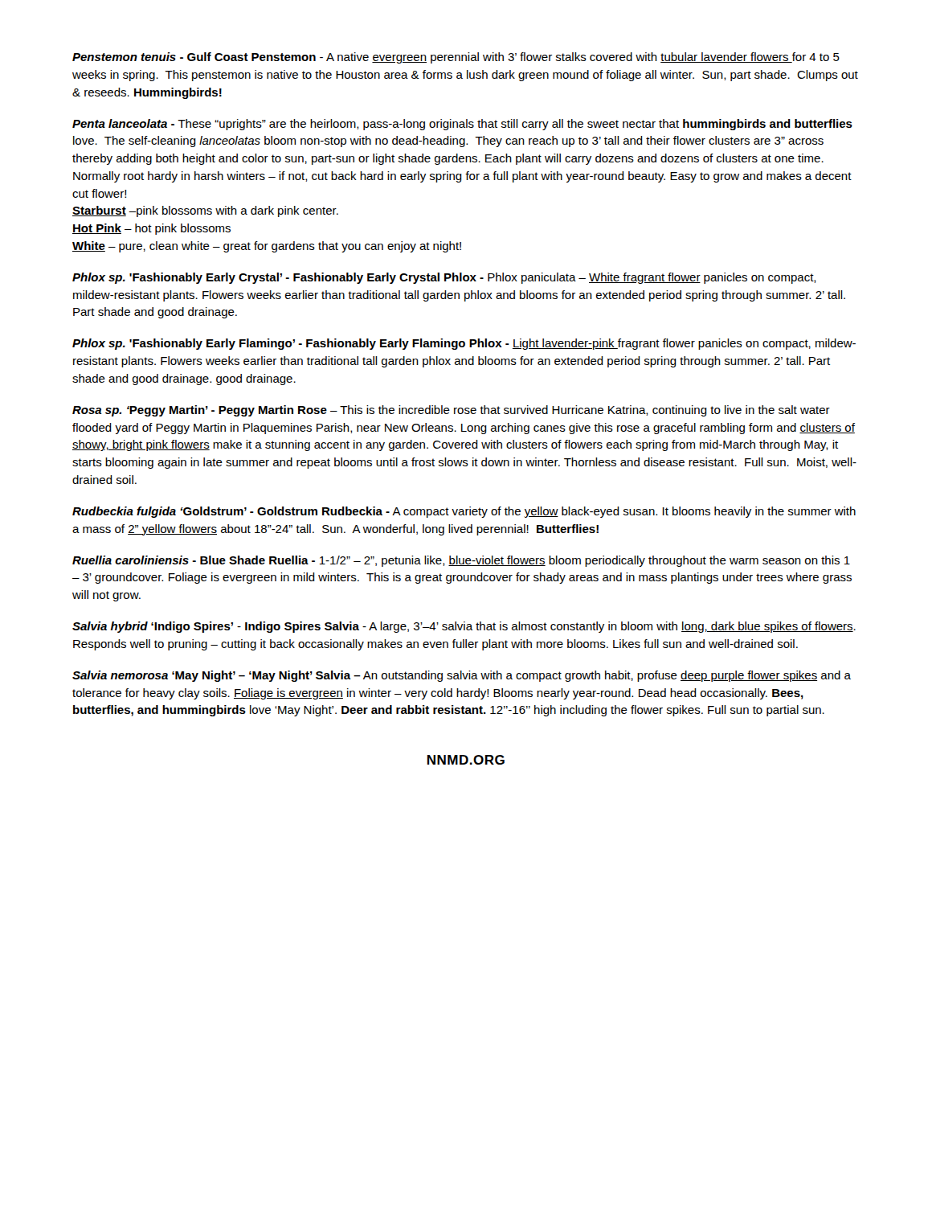Penstemon tenuis - Gulf Coast Penstemon - A native evergreen perennial with 3’ flower stalks covered with tubular lavender flowers for 4 to 5 weeks in spring. This penstemon is native to the Houston area & forms a lush dark green mound of foliage all winter. Sun, part shade. Clumps out & reseeds. Hummingbirds!
Penta lanceolata - These “uprights” are the heirloom, pass-a-long originals that still carry all the sweet nectar that hummingbirds and butterflies love. The self-cleaning lanceolatas bloom non-stop with no dead-heading. They can reach up to 3’ tall and their flower clusters are 3” across thereby adding both height and color to sun, part-sun or light shade gardens. Each plant will carry dozens and dozens of clusters at one time. Normally root hardy in harsh winters – if not, cut back hard in early spring for a full plant with year-round beauty. Easy to grow and makes a decent cut flower!
Starburst –pink blossoms with a dark pink center.
Hot Pink – hot pink blossoms
White – pure, clean white – great for gardens that you can enjoy at night!
Phlox sp. 'Fashionably Early Crystal’ - Fashionably Early Crystal Phlox - Phlox paniculata – White fragrant flower panicles on compact, mildew-resistant plants. Flowers weeks earlier than traditional tall garden phlox and blooms for an extended period spring through summer. 2’ tall. Part shade and good drainage.
Phlox sp. 'Fashionably Early Flamingo’ - Fashionably Early Flamingo Phlox - Light lavender-pink fragrant flower panicles on compact, mildew-resistant plants. Flowers weeks earlier than traditional tall garden phlox and blooms for an extended period spring through summer. 2’ tall. Part shade and good drainage. good drainage.
Rosa sp. ‘Peggy Martin’ - Peggy Martin Rose – This is the incredible rose that survived Hurricane Katrina, continuing to live in the salt water flooded yard of Peggy Martin in Plaquemines Parish, near New Orleans. Long arching canes give this rose a graceful rambling form and clusters of showy, bright pink flowers make it a stunning accent in any garden. Covered with clusters of flowers each spring from mid-March through May, it starts blooming again in late summer and repeat blooms until a frost slows it down in winter. Thornless and disease resistant. Full sun. Moist, well-drained soil.
Rudbeckia fulgida ‘Goldstrum’ - Goldstrum Rudbeckia - A compact variety of the yellow black-eyed susan. It blooms heavily in the summer with a mass of 2” yellow flowers about 18”-24” tall. Sun. A wonderful, long lived perennial! Butterflies!
Ruellia caroliniensis - Blue Shade Ruellia - 1-1/2” – 2”, petunia like, blue-violet flowers bloom periodically throughout the warm season on this 1 – 3’ groundcover. Foliage is evergreen in mild winters. This is a great groundcover for shady areas and in mass plantings under trees where grass will not grow.
Salvia hybrid ‘Indigo Spires’ - Indigo Spires Salvia - A large, 3’–4’ salvia that is almost constantly in bloom with long, dark blue spikes of flowers. Responds well to pruning – cutting it back occasionally makes an even fuller plant with more blooms. Likes full sun and well-drained soil.
Salvia nemorosa ‘May Night’ – ‘May Night’ Salvia – An outstanding salvia with a compact growth habit, profuse deep purple flower spikes and a tolerance for heavy clay soils. Foliage is evergreen in winter – very cold hardy! Blooms nearly year-round. Dead head occasionally. Bees, butterflies, and hummingbirds love ‘May Night’. Deer and rabbit resistant. 12’’-16’’ high including the flower spikes. Full sun to partial sun.
NNMD.ORG